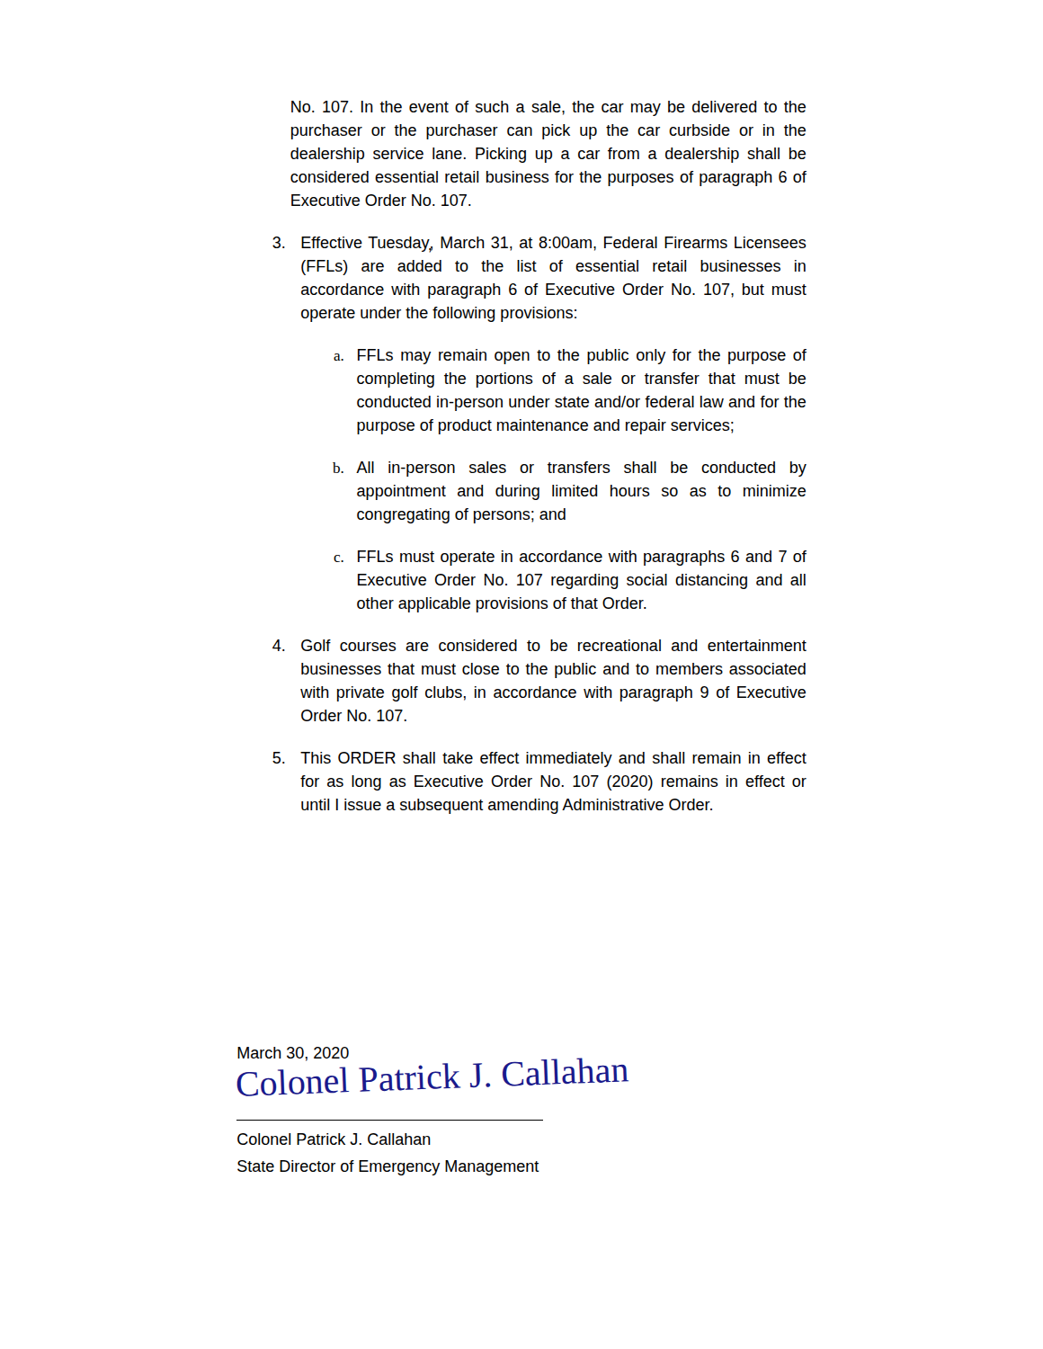No. 107. In the event of such a sale, the car may be delivered to the purchaser or the purchaser can pick up the car curbside or in the dealership service lane. Picking up a car from a dealership shall be considered essential retail business for the purposes of paragraph 6 of Executive Order No. 107.
Effective Tuesday,, March 31, at 8:00am, Federal Firearms Licensees (FFLs) are added to the list of essential retail businesses in accordance with paragraph 6 of Executive Order No. 107, but must operate under the following provisions:
FFLs may remain open to the public only for the purpose of completing the portions of a sale or transfer that must be conducted in-person under state and/or federal law and for the purpose of product maintenance and repair services;
All in-person sales or transfers shall be conducted by appointment and during limited hours so as to minimize congregating of persons; and
FFLs must operate in accordance with paragraphs 6 and 7 of Executive Order No. 107 regarding social distancing and all other applicable provisions of that Order.
Golf courses are considered to be recreational and entertainment businesses that must close to the public and to members associated with private golf clubs, in accordance with paragraph 9 of Executive Order No. 107.
This ORDER shall take effect immediately and shall remain in effect for as long as Executive Order No. 107 (2020) remains in effect or until I issue a subsequent amending Administrative Order.
March 30, 2020
Colonel Patrick J. Callahan
Colonel Patrick J. Callahan
State Director of Emergency Management